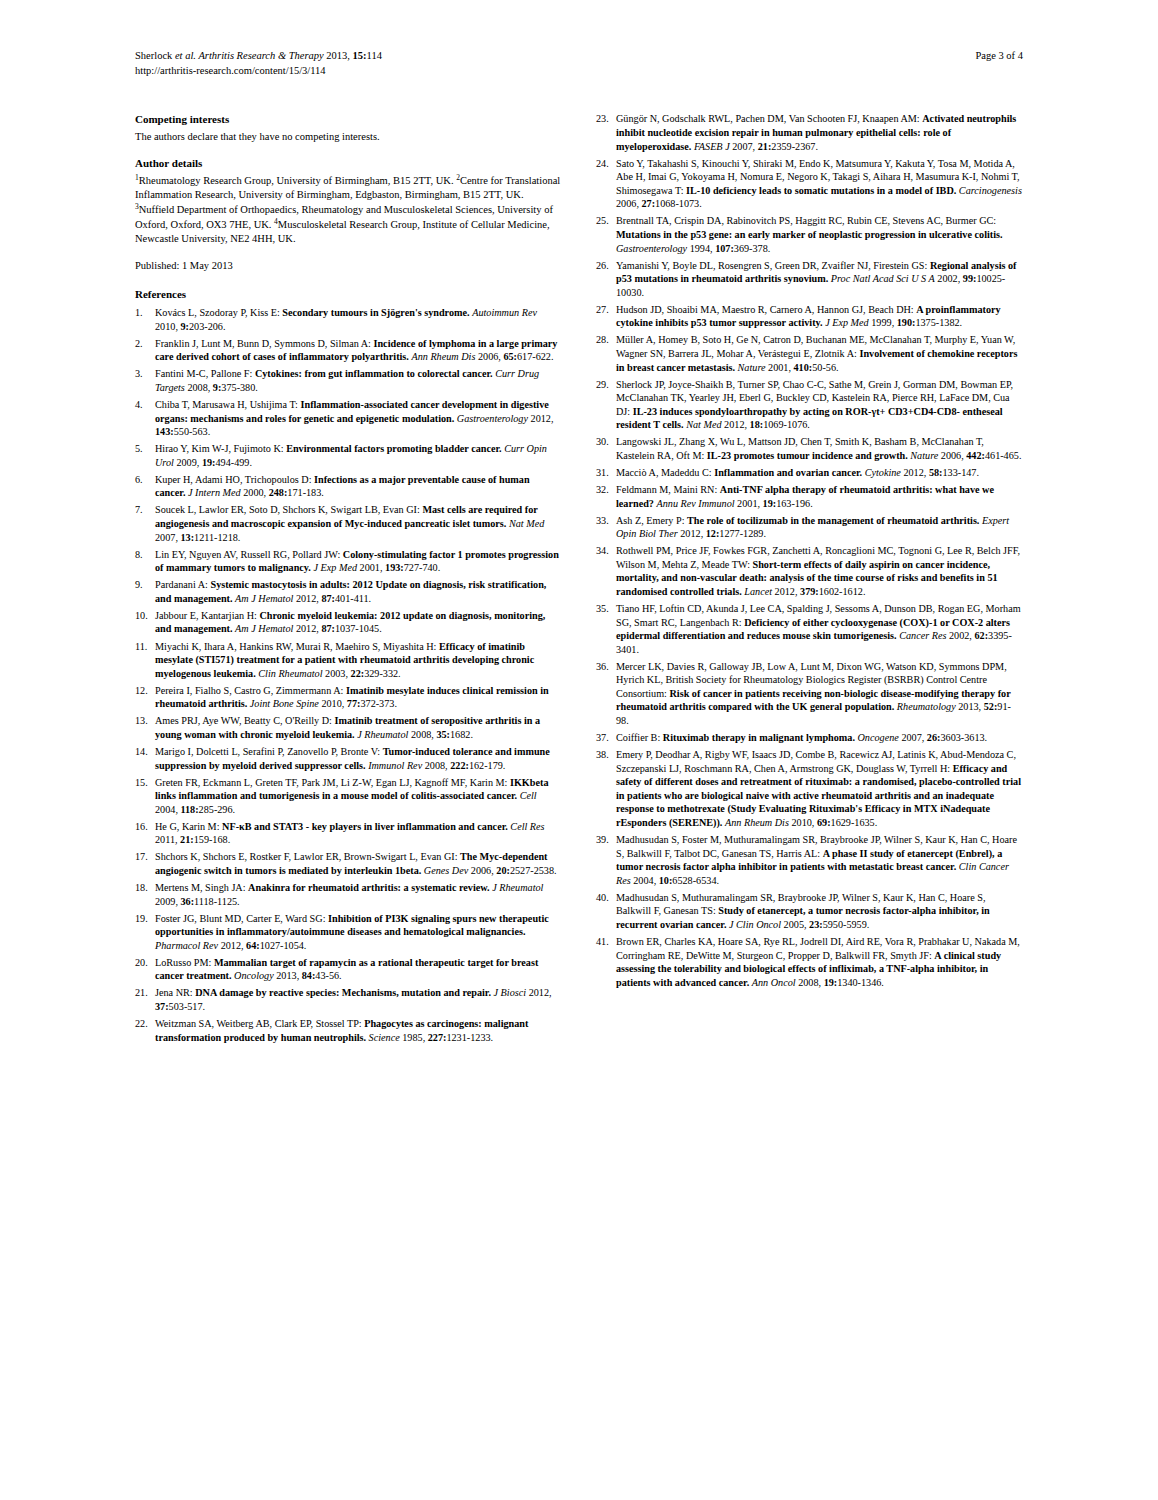Sherlock et al. Arthritis Research & Therapy 2013, 15: 114
http://arthritis-research.com/content/15/3/114
Page 3 of 4
Competing interests
The authors declare that they have no competing interests.
Author details
1Rheumatology Research Group, University of Birmingham, B15 2TT, UK. 2Centre for Translational Inflammation Research, University of Birmingham, Edgbaston, Birmingham, B15 2TT, UK. 3Nuffield Department of Orthopaedics, Rheumatology and Musculoskeletal Sciences, University of Oxford, Oxford, OX3 7HE, UK. 4Musculoskeletal Research Group, Institute of Cellular Medicine, Newcastle University, NE2 4HH, UK.
Published: 1 May 2013
References
Kovács L, Szodoray P, Kiss E: Secondary tumours in Sjögren's syndrome. Autoimmun Rev 2010, 9: 203-206.
Franklin J, Lunt M, Bunn D, Symmons D, Silman A: Incidence of lymphoma in a large primary care derived cohort of cases of inflammatory polyarthritis. Ann Rheum Dis 2006, 65: 617-622.
Fantini M-C, Pallone F: Cytokines: from gut inflammation to colorectal cancer. Curr Drug Targets 2008, 9: 375-380.
Chiba T, Marusawa H, Ushijima T: Inflammation-associated cancer development in digestive organs: mechanisms and roles for genetic and epigenetic modulation. Gastroenterology 2012, 143: 550-563.
Hirao Y, Kim W-J, Fujimoto K: Environmental factors promoting bladder cancer. Curr Opin Urol 2009, 19: 494-499.
Kuper H, Adami HO, Trichopoulos D: Infections as a major preventable cause of human cancer. J Intern Med 2000, 248: 171-183.
Soucek L, Lawlor ER, Soto D, Shchors K, Swigart LB, Evan GI: Mast cells are required for angiogenesis and macroscopic expansion of Myc-induced pancreatic islet tumors. Nat Med 2007, 13: 1211-1218.
Lin EY, Nguyen AV, Russell RG, Pollard JW: Colony-stimulating factor 1 promotes progression of mammary tumors to malignancy. J Exp Med 2001, 193: 727-740.
Pardanani A: Systemic mastocytosis in adults: 2012 Update on diagnosis, risk stratification, and management. Am J Hematol 2012, 87: 401-411.
Jabbour E, Kantarjian H: Chronic myeloid leukemia: 2012 update on diagnosis, monitoring, and management. Am J Hematol 2012, 87: 1037-1045.
Miyachi K, Ihara A, Hankins RW, Murai R, Maehiro S, Miyashita H: Efficacy of imatinib mesylate (STI571) treatment for a patient with rheumatoid arthritis developing chronic myelogenous leukemia. Clin Rheumatol 2003, 22: 329-332.
Pereira I, Fialho S, Castro G, Zimmermann A: Imatinib mesylate induces clinical remission in rheumatoid arthritis. Joint Bone Spine 2010, 77: 372-373.
Ames PRJ, Aye WW, Beatty C, O'Reilly D: Imatinib treatment of seropositive arthritis in a young woman with chronic myeloid leukemia. J Rheumatol 2008, 35: 1682.
Marigo I, Dolcetti L, Serafini P, Zanovello P, Bronte V: Tumor-induced tolerance and immune suppression by myeloid derived suppressor cells. Immunol Rev 2008, 222: 162-179.
Greten FR, Eckmann L, Greten TF, Park JM, Li Z-W, Egan LJ, Kagnoff MF, Karin M: IKKbeta links inflammation and tumorigenesis in a mouse model of colitis-associated cancer. Cell 2004, 118: 285-296.
He G, Karin M: NF-κB and STAT3 - key players in liver inflammation and cancer. Cell Res 2011, 21: 159-168.
Shchors K, Shchors E, Rostker F, Lawlor ER, Brown-Swigart L, Evan GI: The Myc-dependent angiogenic switch in tumors is mediated by interleukin 1beta. Genes Dev 2006, 20: 2527-2538.
Mertens M, Singh JA: Anakinra for rheumatoid arthritis: a systematic review. J Rheumatol 2009, 36: 1118-1125.
Foster JG, Blunt MD, Carter E, Ward SG: Inhibition of PI3K signaling spurs new therapeutic opportunities in inflammatory/autoimmune diseases and hematological malignancies. Pharmacol Rev 2012, 64: 1027-1054.
LoRusso PM: Mammalian target of rapamycin as a rational therapeutic target for breast cancer treatment. Oncology 2013, 84: 43-56.
Jena NR: DNA damage by reactive species: Mechanisms, mutation and repair. J Biosci 2012, 37: 503-517.
Weitzman SA, Weitberg AB, Clark EP, Stossel TP: Phagocytes as carcinogens: malignant transformation produced by human neutrophils. Science 1985, 227: 1231-1233.
Güngör N, Godschalk RWL, Pachen DM, Van Schooten FJ, Knaapen AM: Activated neutrophils inhibit nucleotide excision repair in human pulmonary epithelial cells: role of myeloperoxidase. FASEB J 2007, 21: 2359-2367.
Sato Y, Takahashi S, Kinouchi Y, Shiraki M, Endo K, Matsumura Y, Kakuta Y, Tosa M, Motida A, Abe H, Imai G, Yokoyama H, Nomura E, Negoro K, Takagi S, Aihara H, Masumura K-I, Nohmi T, Shimosegawa T: IL-10 deficiency leads to somatic mutations in a model of IBD. Carcinogenesis 2006, 27: 1068-1073.
Brentnall TA, Crispin DA, Rabinovitch PS, Haggitt RC, Rubin CE, Stevens AC, Burmer GC: Mutations in the p53 gene: an early marker of neoplastic progression in ulcerative colitis. Gastroenterology 1994, 107: 369-378.
Yamanishi Y, Boyle DL, Rosengren S, Green DR, Zvaifler NJ, Firestein GS: Regional analysis of p53 mutations in rheumatoid arthritis synovium. Proc Natl Acad Sci U S A 2002, 99: 10025-10030.
Hudson JD, Shoaibi MA, Maestro R, Carnero A, Hannon GJ, Beach DH: A proinflammatory cytokine inhibits p53 tumor suppressor activity. J Exp Med 1999, 190: 1375-1382.
Müller A, Homey B, Soto H, Ge N, Catron D, Buchanan ME, McClanahan T, Murphy E, Yuan W, Wagner SN, Barrera JL, Mohar A, Verástegui E, Zlotnik A: Involvement of chemokine receptors in breast cancer metastasis. Nature 2001, 410: 50-56.
Sherlock JP, Joyce-Shaikh B, Turner SP, Chao C-C, Sathe M, Grein J, Gorman DM, Bowman EP, McClanahan TK, Yearley JH, Eberl G, Buckley CD, Kastelein RA, Pierce RH, LaFace DM, Cua DJ: IL-23 induces spondyloarthropathy by acting on ROR-γt+ CD3+CD4-CD8- entheseal resident T cells. Nat Med 2012, 18: 1069-1076.
Langowski JL, Zhang X, Wu L, Mattson JD, Chen T, Smith K, Basham B, McClanahan T, Kastelein RA, Oft M: IL-23 promotes tumour incidence and growth. Nature 2006, 442: 461-465.
Macciò A, Madeddu C: Inflammation and ovarian cancer. Cytokine 2012, 58: 133-147.
Feldmann M, Maini RN: Anti-TNF alpha therapy of rheumatoid arthritis: what have we learned? Annu Rev Immunol 2001, 19: 163-196.
Ash Z, Emery P: The role of tocilizumab in the management of rheumatoid arthritis. Expert Opin Biol Ther 2012, 12: 1277-1289.
Rothwell PM, Price JF, Fowkes FGR, Zanchetti A, Roncaglioni MC, Tognoni G, Lee R, Belch JFF, Wilson M, Mehta Z, Meade TW: Short-term effects of daily aspirin on cancer incidence, mortality, and non-vascular death: analysis of the time course of risks and benefits in 51 randomised controlled trials. Lancet 2012, 379: 1602-1612.
Tiano HF, Loftin CD, Akunda J, Lee CA, Spalding J, Sessoms A, Dunson DB, Rogan EG, Morham SG, Smart RC, Langenbach R: Deficiency of either cyclooxygenase (COX)-1 or COX-2 alters epidermal differentiation and reduces mouse skin tumorigenesis. Cancer Res 2002, 62: 3395-3401.
Mercer LK, Davies R, Galloway JB, Low A, Lunt M, Dixon WG, Watson KD, Symmons DPM, Hyrich KL, British Society for Rheumatology Biologics Register (BSRBR) Control Centre Consortium: Risk of cancer in patients receiving non-biologic disease-modifying therapy for rheumatoid arthritis compared with the UK general population. Rheumatology 2013, 52: 91-98.
Coiffier B: Rituximab therapy in malignant lymphoma. Oncogene 2007, 26: 3603-3613.
Emery P, Deodhar A, Rigby WF, Isaacs JD, Combe B, Racewicz AJ, Latinis K, Abud-Mendoza C, Szczepanski LJ, Roschmann RA, Chen A, Armstrong GK, Douglass W, Tyrrell H: Efficacy and safety of different doses and retreatment of rituximab: a randomised, placebo-controlled trial in patients who are biological naive with active rheumatoid arthritis and an inadequate response to methotrexate (Study Evaluating Rituximab's Efficacy in MTX iNadequate rEsponders (SERENE)). Ann Rheum Dis 2010, 69: 1629-1635.
Madhusudan S, Foster M, Muthuramalingam SR, Braybrooke JP, Wilner S, Kaur K, Han C, Hoare S, Balkwill F, Talbot DC, Ganesan TS, Harris AL: A phase II study of etanercept (Enbrel), a tumor necrosis factor alpha inhibitor in patients with metastatic breast cancer. Clin Cancer Res 2004, 10: 6528-6534.
Madhusudan S, Muthuramalingam SR, Braybrooke JP, Wilner S, Kaur K, Han C, Hoare S, Balkwill F, Ganesan TS: Study of etanercept, a tumor necrosis factor-alpha inhibitor, in recurrent ovarian cancer. J Clin Oncol 2005, 23: 5950-5959.
Brown ER, Charles KA, Hoare SA, Rye RL, Jodrell DI, Aird RE, Vora R, Prabhakar U, Nakada M, Corringham RE, DeWitte M, Sturgeon C, Propper D, Balkwill FR, Smyth JF: A clinical study assessing the tolerability and biological effects of infliximab, a TNF-alpha inhibitor, in patients with advanced cancer. Ann Oncol 2008, 19: 1340-1346.